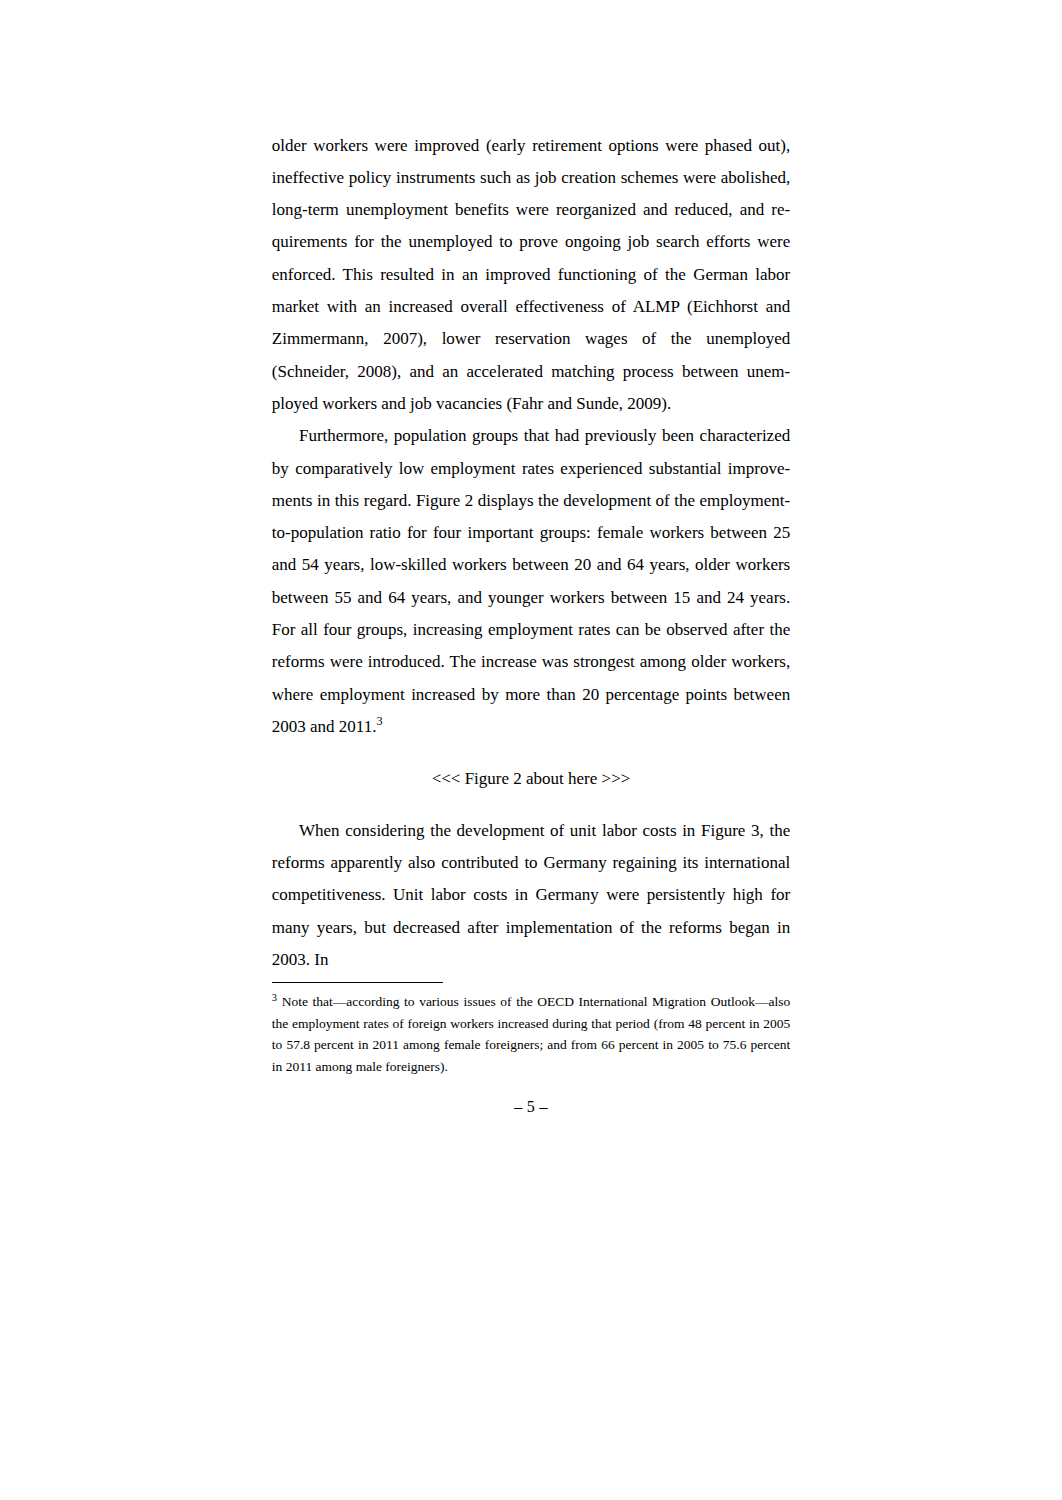older workers were improved (early retirement options were phased out), ineffective policy instruments such as job creation schemes were abolished, long-term unemployment benefits were reorganized and reduced, and requirements for the unemployed to prove ongoing job search efforts were enforced. This resulted in an improved functioning of the German labor market with an increased overall effectiveness of ALMP (Eichhorst and Zimmermann, 2007), lower reservation wages of the unemployed (Schneider, 2008), and an accelerated matching process between unemployed workers and job vacancies (Fahr and Sunde, 2009).
Furthermore, population groups that had previously been characterized by comparatively low employment rates experienced substantial improvements in this regard. Figure 2 displays the development of the employment-to-population ratio for four important groups: female workers between 25 and 54 years, low-skilled workers between 20 and 64 years, older workers between 55 and 64 years, and younger workers between 15 and 24 years. For all four groups, increasing employment rates can be observed after the reforms were introduced. The increase was strongest among older workers, where employment increased by more than 20 percentage points between 2003 and 2011.3
<<< Figure 2 about here >>>
When considering the development of unit labor costs in Figure 3, the reforms apparently also contributed to Germany regaining its international competitiveness. Unit labor costs in Germany were persistently high for many years, but decreased after implementation of the reforms began in 2003. In
3 Note that—according to various issues of the OECD International Migration Outlook—also the employment rates of foreign workers increased during that period (from 48 percent in 2005 to 57.8 percent in 2011 among female foreigners; and from 66 percent in 2005 to 75.6 percent in 2011 among male foreigners).
– 5 –